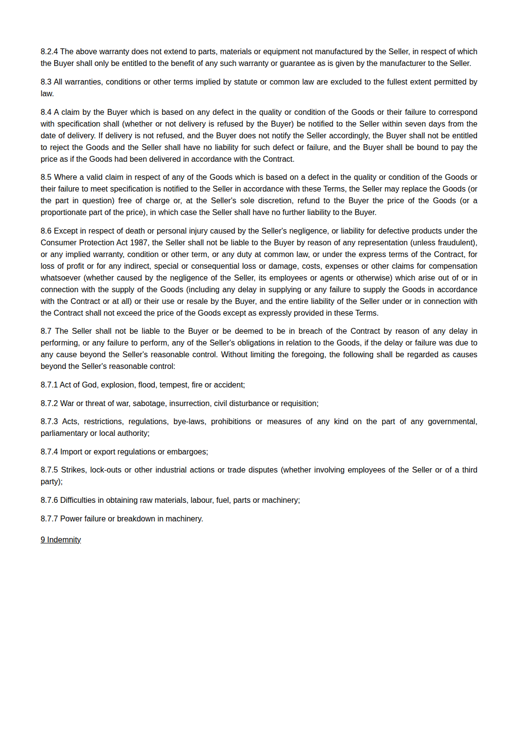8.2.4 The above warranty does not extend to parts, materials or equipment not manufactured by the Seller, in respect of which the Buyer shall only be entitled to the benefit of any such warranty or guarantee as is given by the manufacturer to the Seller.
8.3 All warranties, conditions or other terms implied by statute or common law are excluded to the fullest extent permitted by law.
8.4 A claim by the Buyer which is based on any defect in the quality or condition of the Goods or their failure to correspond with specification shall (whether or not delivery is refused by the Buyer) be notified to the Seller within seven days from the date of delivery. If delivery is not refused, and the Buyer does not notify the Seller accordingly, the Buyer shall not be entitled to reject the Goods and the Seller shall have no liability for such defect or failure, and the Buyer shall be bound to pay the price as if the Goods had been delivered in accordance with the Contract.
8.5 Where a valid claim in respect of any of the Goods which is based on a defect in the quality or condition of the Goods or their failure to meet specification is notified to the Seller in accordance with these Terms, the Seller may replace the Goods (or the part in question) free of charge or, at the Seller's sole discretion, refund to the Buyer the price of the Goods (or a proportionate part of the price), in which case the Seller shall have no further liability to the Buyer.
8.6 Except in respect of death or personal injury caused by the Seller's negligence, or liability for defective products under the Consumer Protection Act 1987, the Seller shall not be liable to the Buyer by reason of any representation (unless fraudulent), or any implied warranty, condition or other term, or any duty at common law, or under the express terms of the Contract, for loss of profit or for any indirect, special or consequential loss or damage, costs, expenses or other claims for compensation whatsoever (whether caused by the negligence of the Seller, its employees or agents or otherwise) which arise out of or in connection with the supply of the Goods (including any delay in supplying or any failure to supply the Goods in accordance with the Contract or at all) or their use or resale by the Buyer, and the entire liability of the Seller under or in connection with the Contract shall not exceed the price of the Goods except as expressly provided in these Terms.
8.7 The Seller shall not be liable to the Buyer or be deemed to be in breach of the Contract by reason of any delay in performing, or any failure to perform, any of the Seller's obligations in relation to the Goods, if the delay or failure was due to any cause beyond the Seller's reasonable control. Without limiting the foregoing, the following shall be regarded as causes beyond the Seller's reasonable control:
8.7.1 Act of God, explosion, flood, tempest, fire or accident;
8.7.2 War or threat of war, sabotage, insurrection, civil disturbance or requisition;
8.7.3 Acts, restrictions, regulations, bye-laws, prohibitions or measures of any kind on the part of any governmental, parliamentary or local authority;
8.7.4 Import or export regulations or embargoes;
8.7.5 Strikes, lock-outs or other industrial actions or trade disputes (whether involving employees of the Seller or of a third party);
8.7.6 Difficulties in obtaining raw materials, labour, fuel, parts or machinery;
8.7.7 Power failure or breakdown in machinery.
9 Indemnity